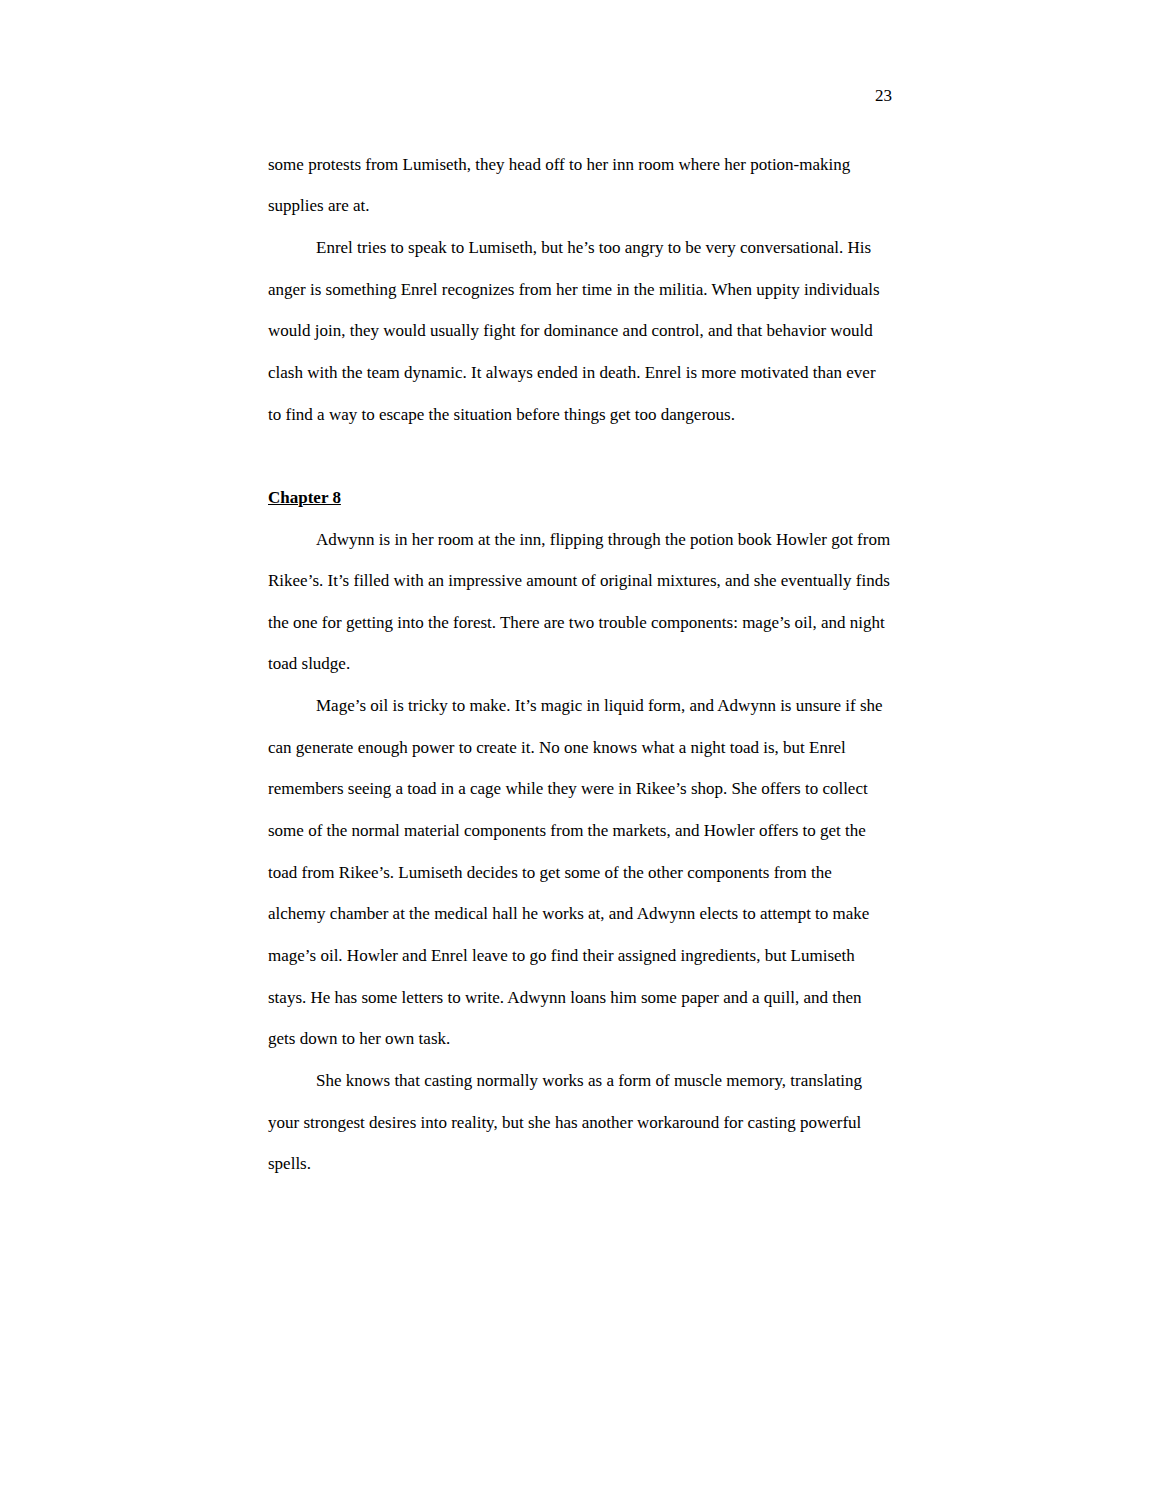23
some protests from Lumiseth, they head off to her inn room where her potion-making supplies are at.
Enrel tries to speak to Lumiseth, but he’s too angry to be very conversational. His anger is something Enrel recognizes from her time in the militia. When uppity individuals would join, they would usually fight for dominance and control, and that behavior would clash with the team dynamic. It always ended in death. Enrel is more motivated than ever to find a way to escape the situation before things get too dangerous.
Chapter 8
Adwynn is in her room at the inn, flipping through the potion book Howler got from Rikee’s. It’s filled with an impressive amount of original mixtures, and she eventually finds the one for getting into the forest. There are two trouble components: mage’s oil, and night toad sludge.
Mage’s oil is tricky to make. It’s magic in liquid form, and Adwynn is unsure if she can generate enough power to create it. No one knows what a night toad is, but Enrel remembers seeing a toad in a cage while they were in Rikee’s shop. She offers to collect some of the normal material components from the markets, and Howler offers to get the toad from Rikee’s. Lumiseth decides to get some of the other components from the alchemy chamber at the medical hall he works at, and Adwynn elects to attempt to make mage’s oil. Howler and Enrel leave to go find their assigned ingredients, but Lumiseth stays. He has some letters to write. Adwynn loans him some paper and a quill, and then gets down to her own task.
She knows that casting normally works as a form of muscle memory, translating your strongest desires into reality, but she has another workaround for casting powerful spells.